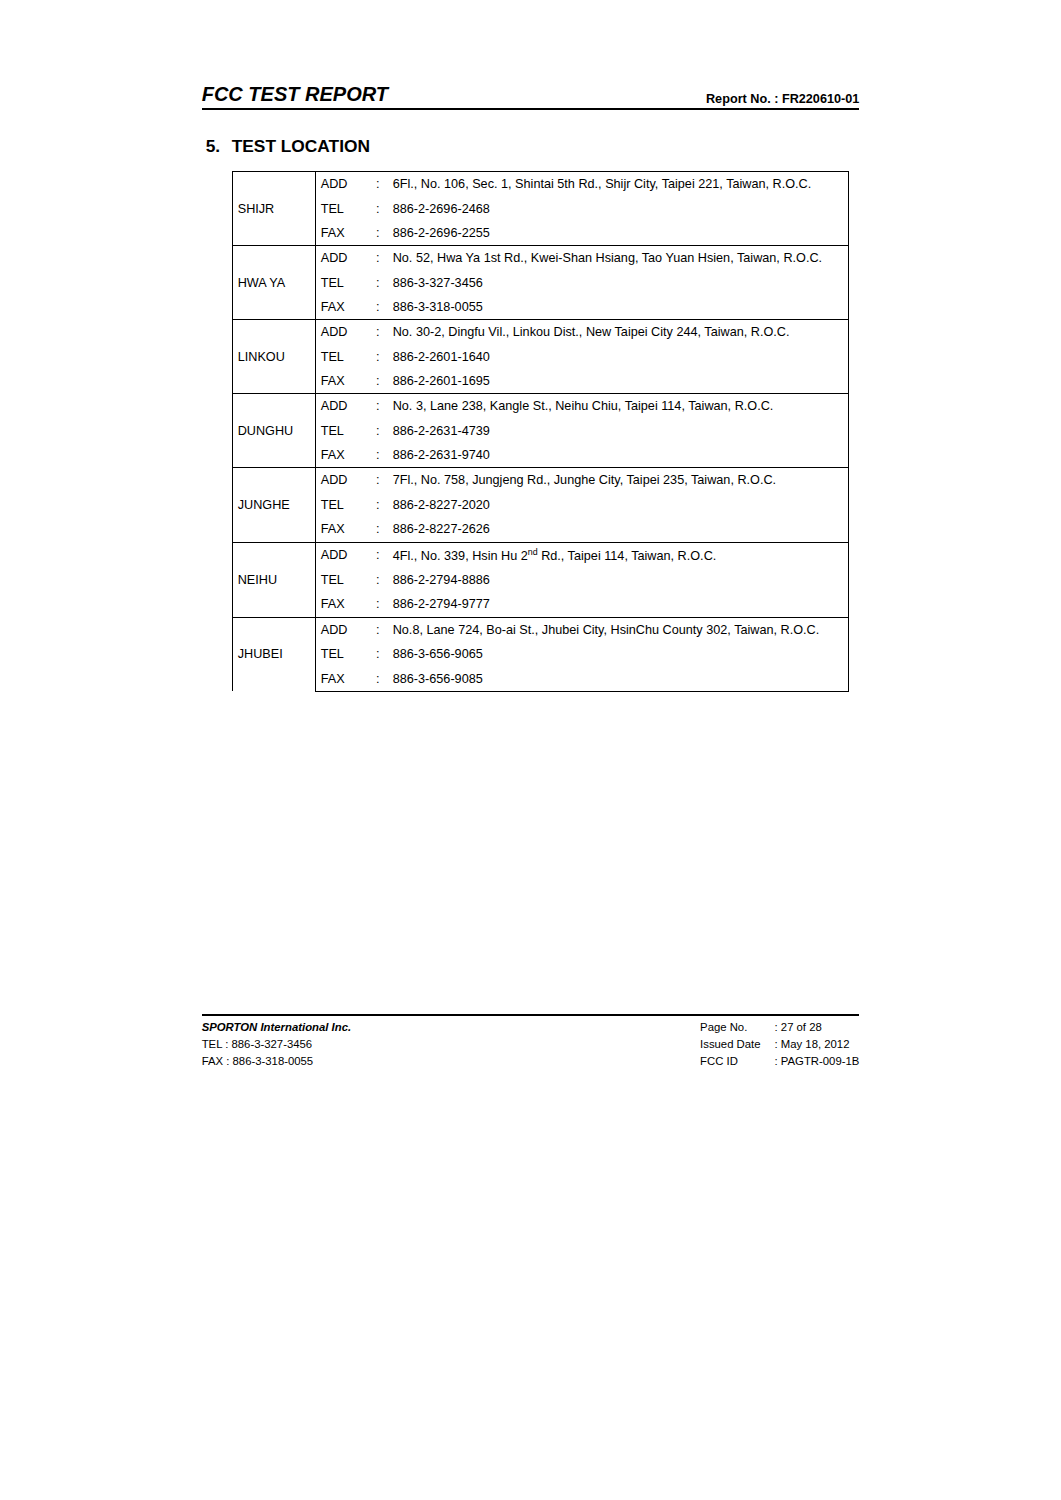FCC TEST REPORT
Report No. : FR220610-01
5. TEST LOCATION
| SHIJR | ADD | : | 6Fl., No. 106, Sec. 1, Shintai 5th Rd., Shijr City, Taipei 221, Taiwan, R.O.C. |
| TEL | : | 886-2-2696-2468 |
| FAX | : | 886-2-2696-2255 |
| HWA YA | ADD | : | No. 52, Hwa Ya 1st Rd., Kwei-Shan Hsiang, Tao Yuan Hsien, Taiwan, R.O.C. |
| TEL | : | 886-3-327-3456 |
| FAX | : | 886-3-318-0055 |
| LINKOU | ADD | : | No. 30-2, Dingfu Vil., Linkou Dist., New Taipei City 244, Taiwan, R.O.C. |
| TEL | : | 886-2-2601-1640 |
| FAX | : | 886-2-2601-1695 |
| DUNGHU | ADD | : | No. 3, Lane 238, Kangle St., Neihu Chiu, Taipei 114, Taiwan, R.O.C. |
| TEL | : | 886-2-2631-4739 |
| FAX | : | 886-2-2631-9740 |
| JUNGHE | ADD | : | 7Fl., No. 758, Jungjeng Rd., Junghe City, Taipei 235, Taiwan, R.O.C. |
| TEL | : | 886-2-8227-2020 |
| FAX | : | 886-2-8227-2626 |
| NEIHU | ADD | : | 4Fl., No. 339, Hsin Hu 2 nd Rd., Taipei 114, Taiwan, R.O.C. |
| TEL | : | 886-2-2794-8886 |
| FAX | : | 886-2-2794-9777 |
| JHUBEI | ADD | : | No.8, Lane 724, Bo-ai St., Jhubei City, HsinChu County 302, Taiwan, R.O.C. |
| TEL | : | 886-3-656-9065 |
| FAX | : | 886-3-656-9085 |
SPORTON International Inc.
TEL : 886-3-327-3456
FAX : 886-3-318-0055
| Page No. | : 27 of 28 |
| Issued Date | : May 18, 2012 |
| FCC ID | : PAGTR-009-1B |